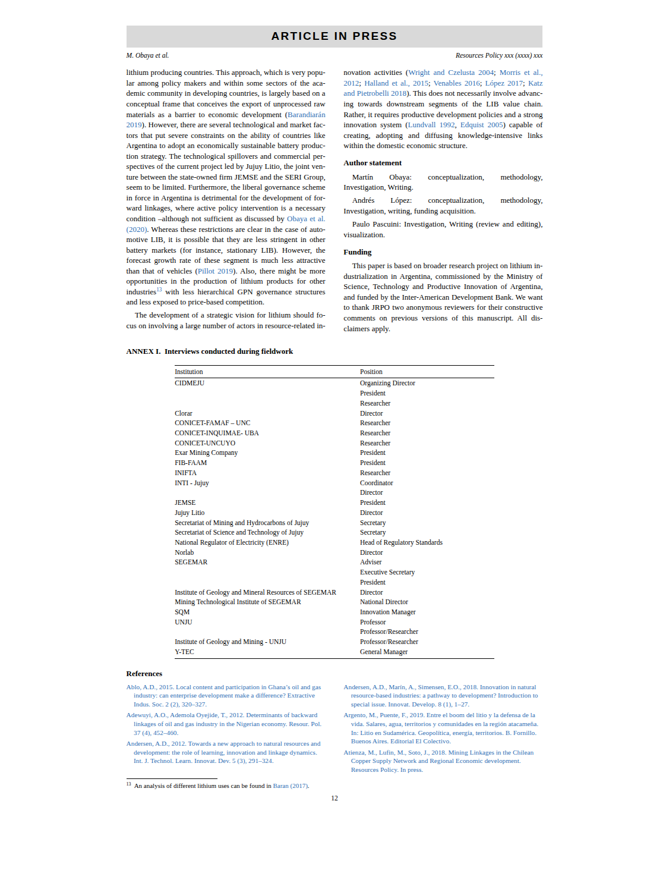ARTICLE IN PRESS
M. Obaya et al.
Resources Policy xxx (xxxx) xxx
lithium producing countries. This approach, which is very popular among policy makers and within some sectors of the academic community in developing countries, is largely based on a conceptual frame that conceives the export of unprocessed raw materials as a barrier to economic development (Barandiarán 2019). However, there are several technological and market factors that put severe constraints on the ability of countries like Argentina to adopt an economically sustainable battery production strategy. The technological spillovers and commercial perspectives of the current project led by Jujuy Litio, the joint venture between the state-owned firm JEMSE and the SERI Group, seem to be limited. Furthermore, the liberal governance scheme in force in Argentina is detrimental for the development of forward linkages, where active policy intervention is a necessary condition –although not sufficient as discussed by Obaya et al. (2020). Whereas these restrictions are clear in the case of automotive LIB, it is possible that they are less stringent in other battery markets (for instance, stationary LIB). However, the forecast growth rate of these segment is much less attractive than that of vehicles (Pillot 2019). Also, there might be more opportunities in the production of lithium products for other industries13 with less hierarchical GPN governance structures and less exposed to price-based competition.
The development of a strategic vision for lithium should focus on involving a large number of actors in resource-related innovation activities (Wright and Czelusta 2004; Morris et al., 2012; Halland et al., 2015; Venables 2016; López 2017; Katz and Pietrobelli 2018). This does not necessarily involve advancing towards downstream segments of the LIB value chain. Rather, it requires productive development policies and a strong innovation system (Lundvall 1992, Edquist 2005) capable of creating, adopting and diffusing knowledge-intensive links within the domestic economic structure.
Author statement
Martín Obaya: conceptualization, methodology, Investigation, Writing.
Andrés López: conceptualization, methodology, Investigation, writing, funding acquisition.
Paulo Pascuini: Investigation, Writing (review and editing), visualization.
Funding
This paper is based on broader research project on lithium industrialization in Argentina, commissioned by the Ministry of Science, Technology and Productive Innovation of Argentina, and funded by the Inter-American Development Bank. We want to thank JRPO two anonymous reviewers for their constructive comments on previous versions of this manuscript. All disclaimers apply.
ANNEX I. Interviews conducted during fieldwork
| Institution | Position |
| --- | --- |
| CIDMEJU | Organizing Director |
| | President |
| | Researcher |
| Clorar | Director |
| CONICET-FAMAF – UNC | Researcher |
| CONICET-INQUIMAE- UBA | Researcher |
| CONICET-UNCUYO | Researcher |
| Exar Mining Company | President |
| FIB-FAAM | President |
| INIFTA | Researcher |
| INTI - Jujuy | Coordinator |
| | Director |
| JEMSE | President |
| Jujuy Litio | Director |
| Secretariat of Mining and Hydrocarbons of Jujuy | Secretary |
| Secretariat of Science and Technology of Jujuy | Secretary |
| National Regulator of Electricity (ENRE) | Head of Regulatory Standards |
| Norlab | Director |
| SEGEMAR | Adviser |
| | Executive Secretary |
| | President |
| Institute of Geology and Mineral Resources of SEGEMAR | Director |
| Mining Technological Institute of SEGEMAR | National Director |
| SQM | Innovation Manager |
| UNJU | Professor |
| | Professor/Researcher |
| Institute of Geology and Mining - UNJU | Professor/Researcher |
| Y-TEC | General Manager |
References
Ablo, A.D., 2015. Local content and participation in Ghana’s oil and gas industry: can enterprise development make a difference? Extractive Indus. Soc. 2 (2), 320–327.
Adewuyi, A.O., Ademola Oyejide, T., 2012. Determinants of backward linkages of oil and gas industry in the Nigerian economy. Resour. Pol. 37 (4), 452–460.
Andersen, A.D., 2012. Towards a new approach to natural resources and development: the role of learning, innovation and linkage dynamics. Int. J. Technol. Learn. Innovat. Dev. 5 (3), 291–324.
Andersen, A.D., Marín, A., Simensen, E.O., 2018. Innovation in natural resource-based industries: a pathway to development? Introduction to special issue. Innovat. Develop. 8 (1), 1–27.
Argento, M., Puente, F., 2019. Entre el boom del litio y la defensa de la vida. Salares, agua, territorios y comunidades en la región atacameña. In: Litio en Sudamérica. Geopolítica, energía, territorios. B. Fornillo. Buenos Aires. Editorial El Colectivo.
Atienza, M., Lufin, M., Soto, J., 2018. Mining Linkages in the Chilean Copper Supply Network and Regional Economic development. Resources Policy. In press.
13 An analysis of different lithium uses can be found in Baran (2017).
12